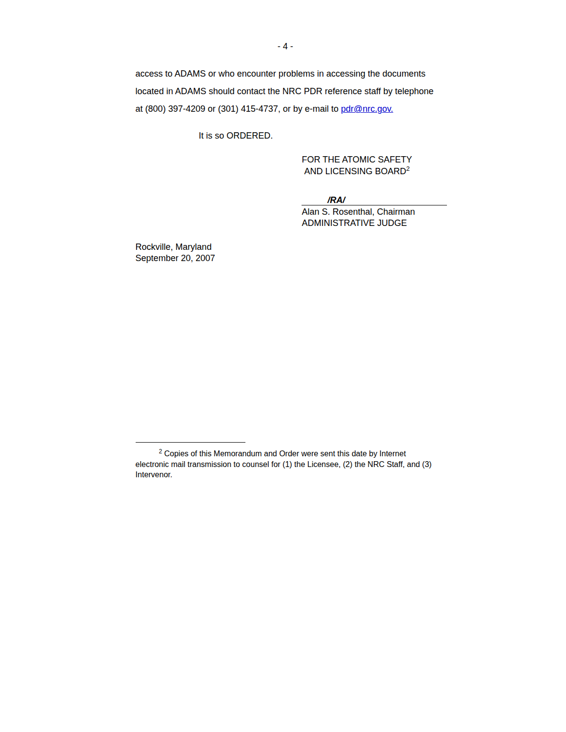- 4 -
access to ADAMS or who encounter problems in accessing the documents located in ADAMS should contact the NRC PDR reference staff by telephone at (800) 397-4209 or (301) 415-4737, or by e-mail to pdr@nrc.gov.
It is so ORDERED.
FOR THE ATOMIC SAFETY
AND LICENSING BOARD2
/RA/
Alan S. Rosenthal, Chairman
ADMINISTRATIVE JUDGE
Rockville, Maryland
September 20, 2007
2 Copies of this Memorandum and Order were sent this date by Internet electronic mail transmission to counsel for (1) the Licensee, (2) the NRC Staff, and (3) Intervenor.